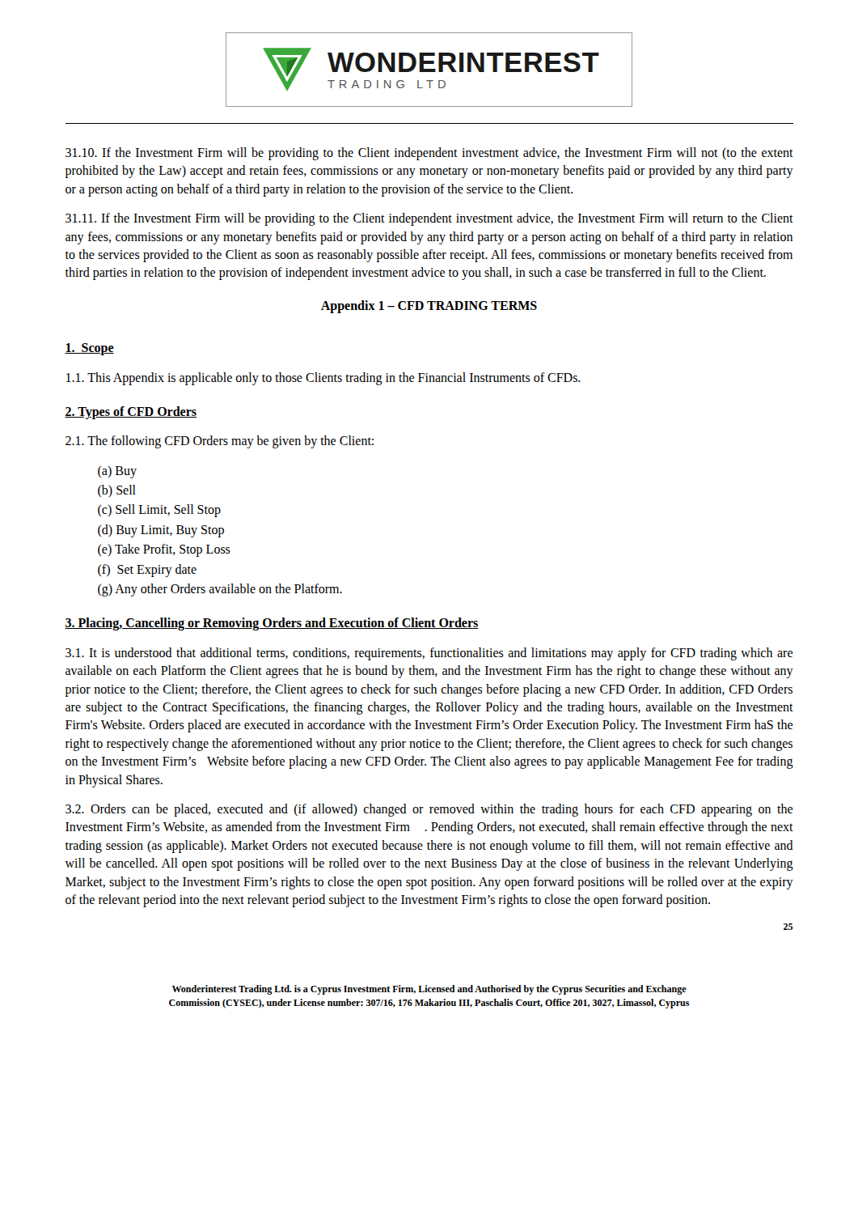WONDERINTEREST
TRADING LTD
31.10. If the Investment Firm will be providing to the Client independent investment advice, the Investment Firm will not (to the extent prohibited by the Law) accept and retain fees, commissions or any monetary or non-monetary benefits paid or provided by any third party or a person acting on behalf of a third party in relation to the provision of the service to the Client.
31.11. If the Investment Firm will be providing to the Client independent investment advice, the Investment Firm will return to the Client any fees, commissions or any monetary benefits paid or provided by any third party or a person acting on behalf of a third party in relation to the services provided to the Client as soon as reasonably possible after receipt. All fees, commissions or monetary benefits received from third parties in relation to the provision of independent investment advice to you shall, in such a case be transferred in full to the Client.
Appendix 1 – CFD TRADING TERMS
1. Scope
1.1. This Appendix is applicable only to those Clients trading in the Financial Instruments of CFDs.
2. Types of CFD Orders
2.1. The following CFD Orders may be given by the Client:
(a) Buy
(b) Sell
(c) Sell Limit, Sell Stop
(d) Buy Limit, Buy Stop
(e) Take Profit, Stop Loss
(f) Set Expiry date
(g) Any other Orders available on the Platform.
3. Placing, Cancelling or Removing Orders and Execution of Client Orders
3.1. It is understood that additional terms, conditions, requirements, functionalities and limitations may apply for CFD trading which are available on each Platform the Client agrees that he is bound by them, and the Investment Firm has the right to change these without any prior notice to the Client; therefore, the Client agrees to check for such changes before placing a new CFD Order. In addition, CFD Orders are subject to the Contract Specifications, the financing charges, the Rollover Policy and the trading hours, available on the Investment Firm's Website. Orders placed are executed in accordance with the Investment Firm’s Order Execution Policy. The Investment Firm haS the right to respectively change the aforementioned without any prior notice to the Client; therefore, the Client agrees to check for such changes on the Investment Firm’s Website before placing a new CFD Order. The Client also agrees to pay applicable Management Fee for trading in Physical Shares.
3.2. Orders can be placed, executed and (if allowed) changed or removed within the trading hours for each CFD appearing on the Investment Firm’s Website, as amended from the Investment Firm . Pending Orders, not executed, shall remain effective through the next trading session (as applicable). Market Orders not executed because there is not enough volume to fill them, will not remain effective and will be cancelled. All open spot positions will be rolled over to the next Business Day at the close of business in the relevant Underlying Market, subject to the Investment Firm’s rights to close the open spot position. Any open forward positions will be rolled over at the expiry of the relevant period into the next relevant period subject to the Investment Firm’s rights to close the open forward position.
25
Wonderinterest Trading Ltd. is a Cyprus Investment Firm, Licensed and Authorised by the Cyprus Securities and Exchange
Commission (CYSEC), under License number: 307/16, 176 Makariou III, Paschalis Court, Office 201, 3027, Limassol, Cyprus